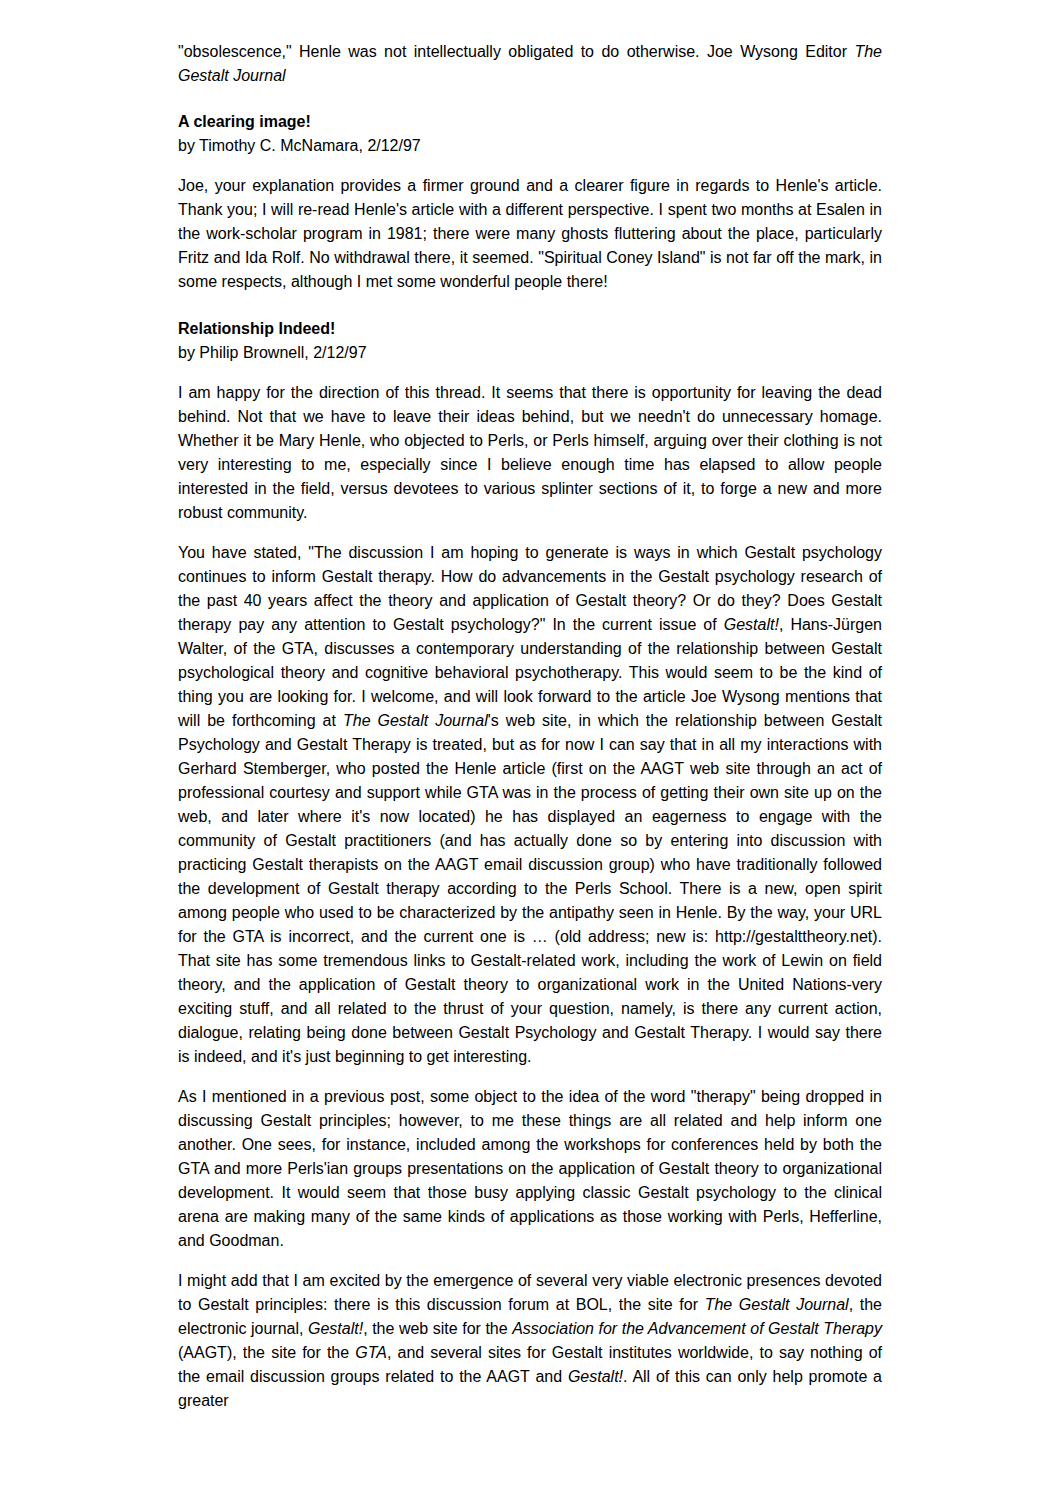"obsolescence," Henle was not intellectually obligated to do otherwise. Joe Wysong Editor The Gestalt Journal
A clearing image!
by Timothy C. McNamara, 2/12/97
Joe, your explanation provides a firmer ground and a clearer figure in regards to Henle's article. Thank you; I will re-read Henle's article with a different perspective. I spent two months at Esalen in the work-scholar program in 1981; there were many ghosts fluttering about the place, particularly Fritz and Ida Rolf. No withdrawal there, it seemed. "Spiritual Coney Island" is not far off the mark, in some respects, although I met some wonderful people there!
Relationship Indeed!
by Philip Brownell, 2/12/97
I am happy for the direction of this thread. It seems that there is opportunity for leaving the dead behind. Not that we have to leave their ideas behind, but we needn't do unnecessary homage. Whether it be Mary Henle, who objected to Perls, or Perls himself, arguing over their clothing is not very interesting to me, especially since I believe enough time has elapsed to allow people interested in the field, versus devotees to various splinter sections of it, to forge a new and more robust community.
You have stated, "The discussion I am hoping to generate is ways in which Gestalt psychology continues to inform Gestalt therapy. How do advancements in the Gestalt psychology research of the past 40 years affect the theory and application of Gestalt theory? Or do they? Does Gestalt therapy pay any attention to Gestalt psychology?" In the current issue of Gestalt!, Hans-Jürgen Walter, of the GTA, discusses a contemporary understanding of the relationship between Gestalt psychological theory and cognitive behavioral psychotherapy. This would seem to be the kind of thing you are looking for. I welcome, and will look forward to the article Joe Wysong mentions that will be forthcoming at The Gestalt Journal's web site, in which the relationship between Gestalt Psychology and Gestalt Therapy is treated, but as for now I can say that in all my interactions with Gerhard Stemberger, who posted the Henle article (first on the AAGT web site through an act of professional courtesy and support while GTA was in the process of getting their own site up on the web, and later where it's now located) he has displayed an eagerness to engage with the community of Gestalt practitioners (and has actually done so by entering into discussion with practicing Gestalt therapists on the AAGT email discussion group) who have traditionally followed the development of Gestalt therapy according to the Perls School. There is a new, open spirit among people who used to be characterized by the antipathy seen in Henle. By the way, your URL for the GTA is incorrect, and the current one is … (old address; new is: http://gestalttheory.net). That site has some tremendous links to Gestalt-related work, including the work of Lewin on field theory, and the application of Gestalt theory to organizational work in the United Nations-very exciting stuff, and all related to the thrust of your question, namely, is there any current action, dialogue, relating being done between Gestalt Psychology and Gestalt Therapy. I would say there is indeed, and it's just beginning to get interesting.
As I mentioned in a previous post, some object to the idea of the word "therapy" being dropped in discussing Gestalt principles; however, to me these things are all related and help inform one another. One sees, for instance, included among the workshops for conferences held by both the GTA and more Perls'ian groups presentations on the application of Gestalt theory to organizational development. It would seem that those busy applying classic Gestalt psychology to the clinical arena are making many of the same kinds of applications as those working with Perls, Hefferline, and Goodman.
I might add that I am excited by the emergence of several very viable electronic presences devoted to Gestalt principles: there is this discussion forum at BOL, the site for The Gestalt Journal, the electronic journal, Gestalt!, the web site for the Association for the Advancement of Gestalt Therapy (AAGT), the site for the GTA, and several sites for Gestalt institutes worldwide, to say nothing of the email discussion groups related to the AAGT and Gestalt!. All of this can only help promote a greater